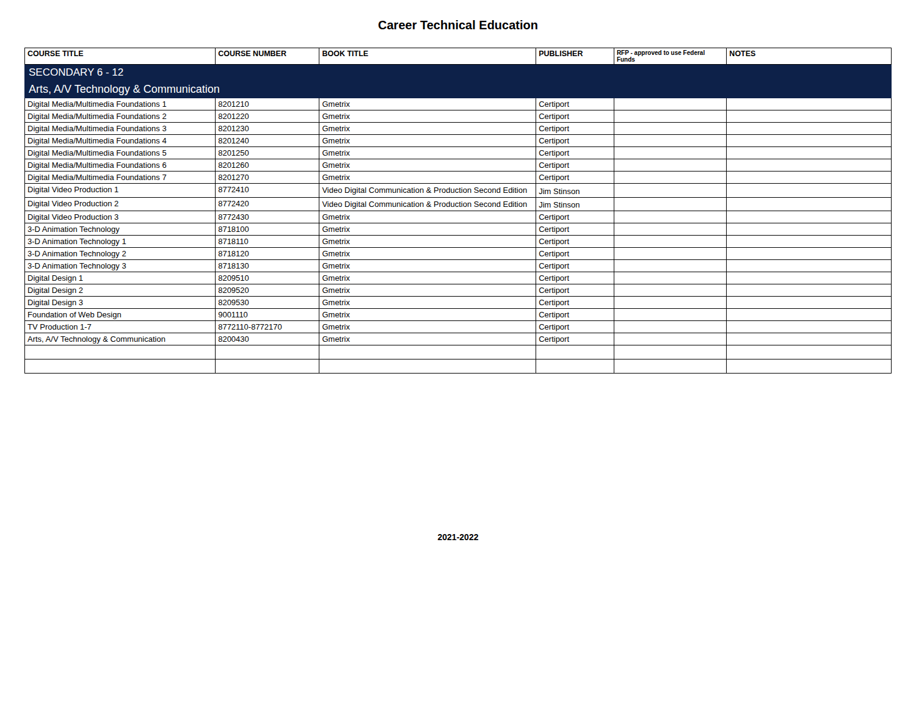Career Technical Education
| COURSE TITLE | COURSE NUMBER | BOOK TITLE | PUBLISHER | RFP - approved to use Federal Funds | NOTES |
| --- | --- | --- | --- | --- | --- |
| SECONDARY 6 - 12 |
| Arts, A/V Technology & Communication |
| Digital Media/Multimedia Foundations 1 | 8201210 | Gmetrix | Certiport | | |
| Digital Media/Multimedia Foundations 2 | 8201220 | Gmetrix | Certiport | | |
| Digital Media/Multimedia Foundations 3 | 8201230 | Gmetrix | Certiport | | |
| Digital Media/Multimedia Foundations 4 | 8201240 | Gmetrix | Certiport | | |
| Digital Media/Multimedia Foundations 5 | 8201250 | Gmetrix | Certiport | | |
| Digital Media/Multimedia Foundations 6 | 8201260 | Gmetrix | Certiport | | |
| Digital Media/Multimedia Foundations 7 | 8201270 | Gmetrix | Certiport | | |
| Digital Video Production 1 | 8772410 | Video Digital Communication & Production Second Edition | Jim Stinson | | |
| Digital Video Production 2 | 8772420 | Video Digital Communication & Production Second Edition | Jim Stinson | | |
| Digital Video Production 3 | 8772430 | Gmetrix | Certiport | | |
| 3-D Animation Technology | 8718100 | Gmetrix | Certiport | | |
| 3-D Animation Technology 1 | 8718110 | Gmetrix | Certiport | | |
| 3-D Animation Technology 2 | 8718120 | Gmetrix | Certiport | | |
| 3-D Animation Technology 3 | 8718130 | Gmetrix | Certiport | | |
| Digital Design 1 | 8209510 | Gmetrix | Certiport | | |
| Digital Design 2 | 8209520 | Gmetrix | Certiport | | |
| Digital Design 3 | 8209530 | Gmetrix | Certiport | | |
| Foundation of Web Design | 9001110 | Gmetrix | Certiport | | |
| TV Production 1-7 | 8772110-8772170 | Gmetrix | Certiport | | |
| Arts, A/V Technology & Communication | 8200430 | Gmetrix | Certiport | | |
2021-2022